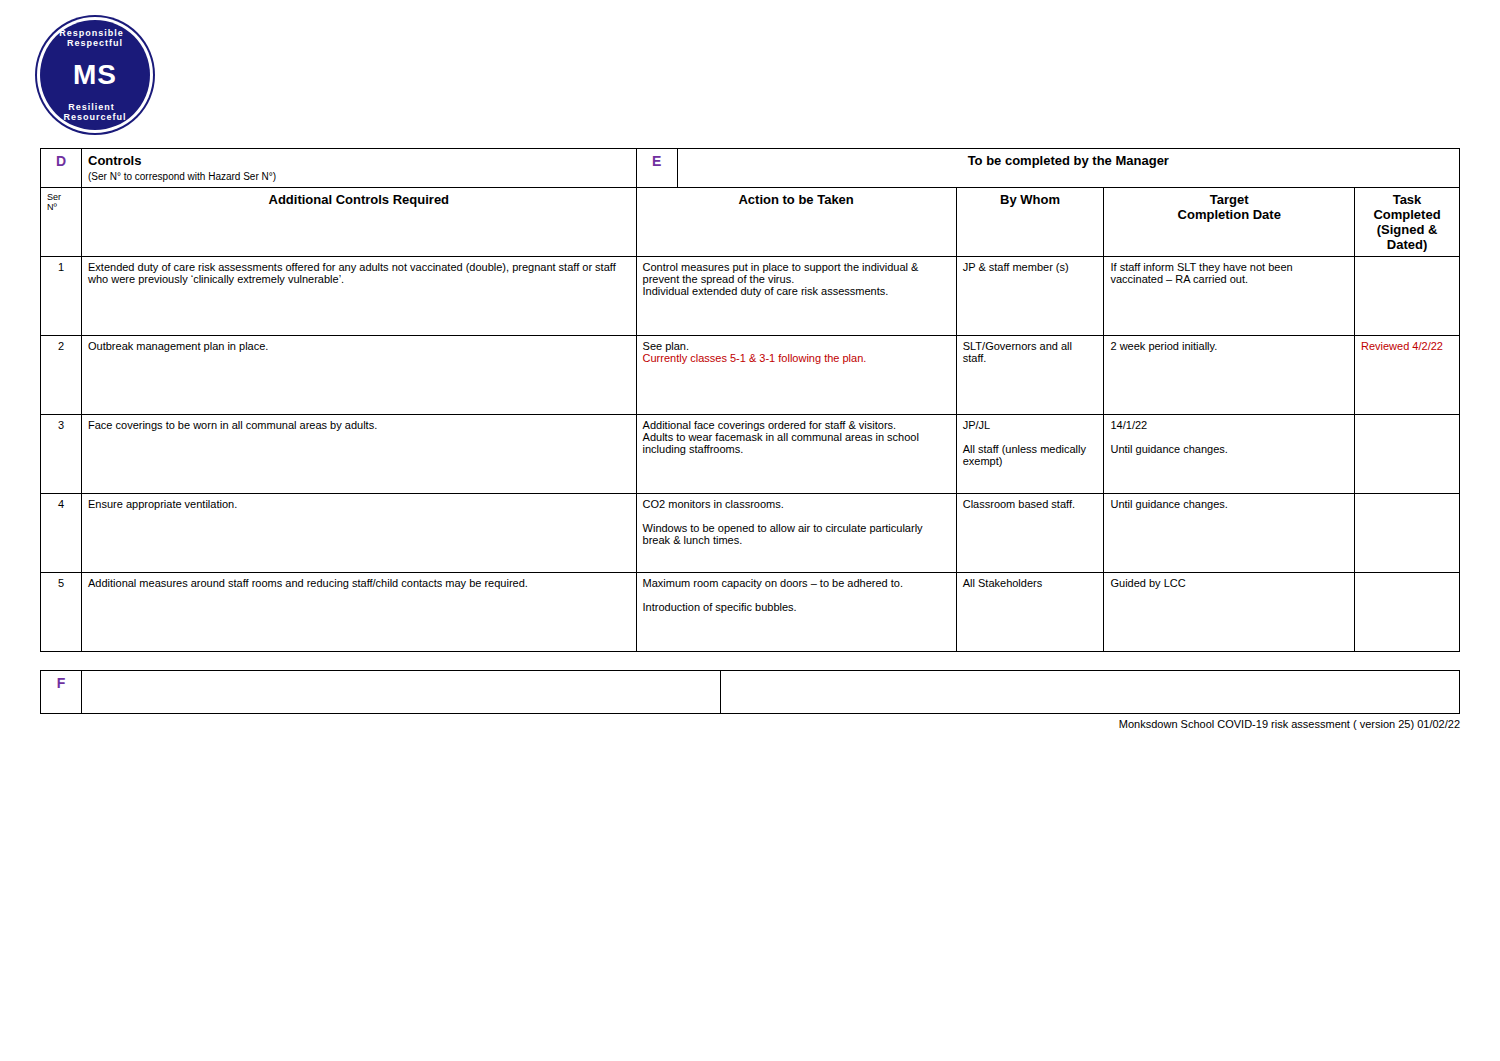Responsible Respectful MS Resilient Resourceful
| D | Controls (Ser N° to correspond with Hazard Ser N°) | E | To be completed by the Manager |
| Ser Nº | Additional Controls Required | Action to be Taken | By Whom | Target Completion Date | Task Completed (Signed & Dated) |
| 1 | Extended duty of care risk assessments offered for any adults not vaccinated (double), pregnant staff or staff who were previously ‘clinically extremely vulnerable’. | Control measures put in place to support the individual & prevent the spread of the virus. Individual extended duty of care risk assessments. | JP & staff member (s) | If staff inform SLT they have not been vaccinated – RA carried out. | |
| 2 | Outbreak management plan in place. | See plan. Currently classes 5-1 & 3-1 following the plan. | SLT/Governors and all staff. | 2 week period initially. | Reviewed 4/2/22 |
| 3 | Face coverings to be worn in all communal areas by adults. | Additional face coverings ordered for staff & visitors. Adults to wear facemask in all communal areas in school including staffrooms. | JP/JL All staff (unless medically exempt) | 14/1/22 Until guidance changes. | |
| 4 | Ensure appropriate ventilation. | CO2 monitors in classrooms. Windows to be opened to allow air to circulate particularly break & lunch times. | Classroom based staff. | Until guidance changes. | |
| 5 | Additional measures around staff rooms and reducing staff/child contacts may be required. | Maximum room capacity on doors – to be adhered to. Introduction of specific bubbles. | All Stakeholders | Guided by LCC | |
| F | | |
Monksdown School COVID-19 risk assessment ( version 25) 01/02/22